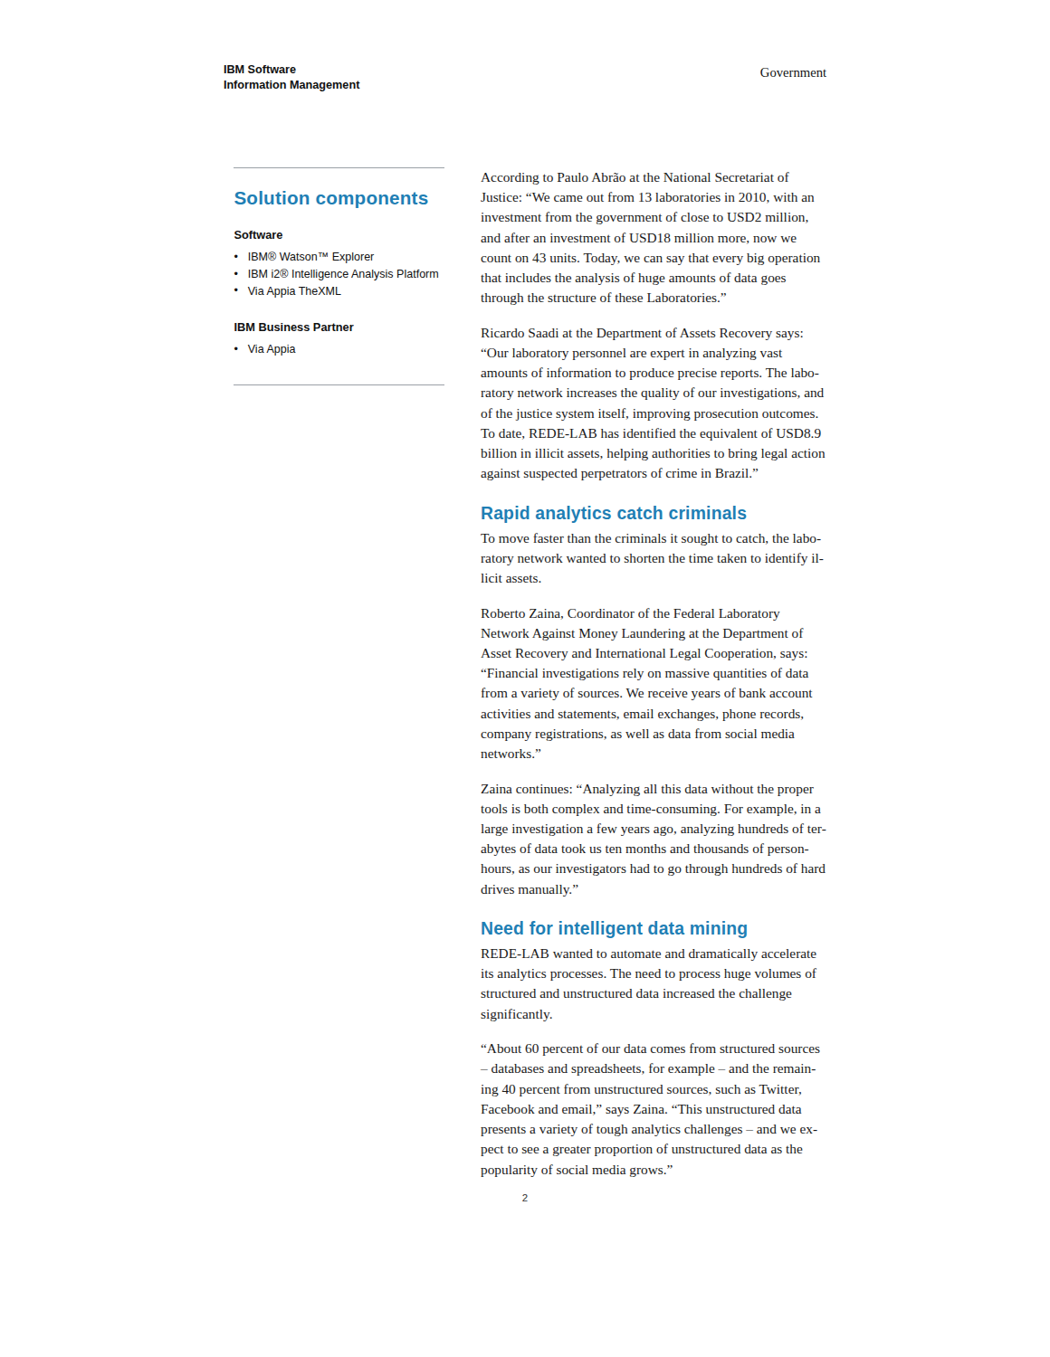IBM Software
Information Management
Government
Solution components
Software
IBM® Watson™ Explorer
IBM i2® Intelligence Analysis Platform
Via Appia TheXML
IBM Business Partner
Via Appia
According to Paulo Abrão at the National Secretariat of Justice: “We came out from 13 laboratories in 2010, with an investment from the government of close to USD2 million, and after an investment of USD18 million more, now we count on 43 units. Today, we can say that every big operation that includes the analysis of huge amounts of data goes through the structure of these Laboratories.”
Ricardo Saadi at the Department of Assets Recovery says: “Our laboratory personnel are expert in analyzing vast amounts of information to produce precise reports. The laboratory network increases the quality of our investigations, and of the justice system itself, improving prosecution outcomes. To date, REDE-LAB has identified the equivalent of USD8.9 billion in illicit assets, helping authorities to bring legal action against suspected perpetrators of crime in Brazil.”
Rapid analytics catch criminals
To move faster than the criminals it sought to catch, the laboratory network wanted to shorten the time taken to identify illicit assets.
Roberto Zaina, Coordinator of the Federal Laboratory Network Against Money Laundering at the Department of Asset Recovery and International Legal Cooperation, says: “Financial investigations rely on massive quantities of data from a variety of sources. We receive years of bank account activities and statements, email exchanges, phone records, company registrations, as well as data from social media networks.”
Zaina continues: “Analyzing all this data without the proper tools is both complex and time-consuming. For example, in a large investigation a few years ago, analyzing hundreds of terabytes of data took us ten months and thousands of person-hours, as our investigators had to go through hundreds of hard drives manually.”
Need for intelligent data mining
REDE-LAB wanted to automate and dramatically accelerate its analytics processes. The need to process huge volumes of structured and unstructured data increased the challenge significantly.
“About 60 percent of our data comes from structured sources – databases and spreadsheets, for example – and the remaining 40 percent from unstructured sources, such as Twitter, Facebook and email,” says Zaina. “This unstructured data presents a variety of tough analytics challenges – and we expect to see a greater proportion of unstructured data as the popularity of social media grows.”
2